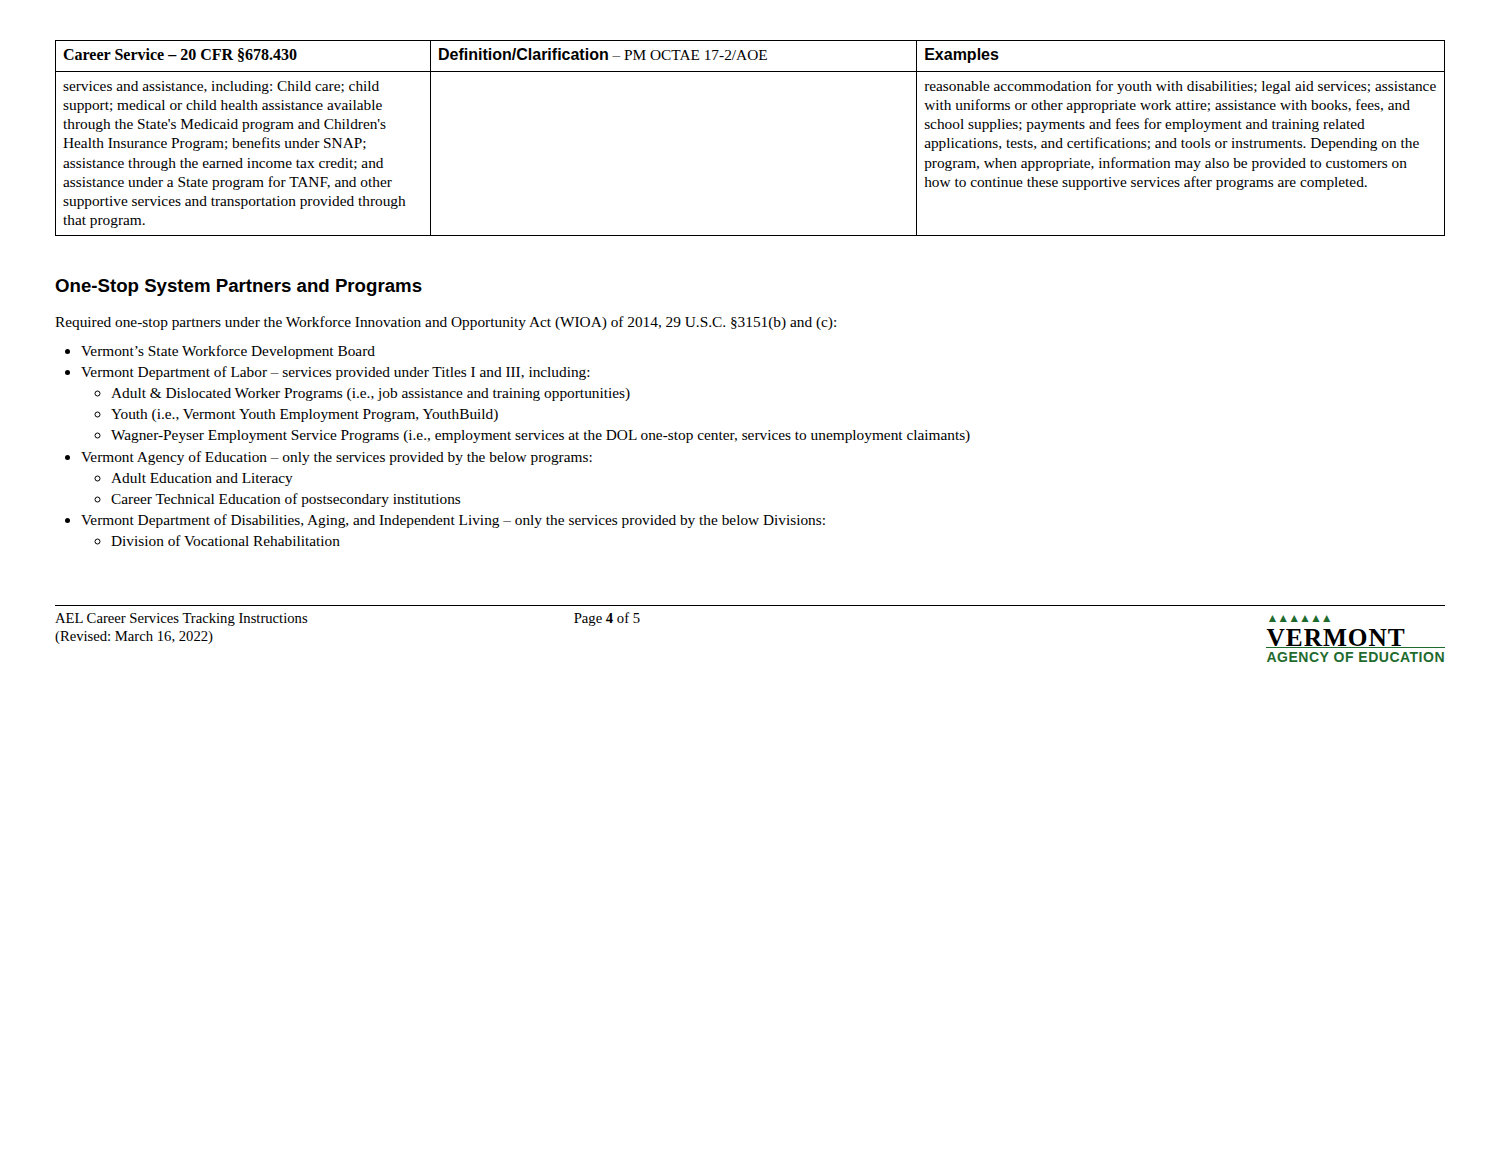| Career Service – 20 CFR §678.430 | Definition/Clarification – PM OCTAE 17-2/AOE | Examples |
| --- | --- | --- |
| services and assistance, including: Child care; child support; medical or child health assistance available through the State's Medicaid program and Children's Health Insurance Program; benefits under SNAP; assistance through the earned income tax credit; and assistance under a State program for TANF, and other supportive services and transportation provided through that program. | | reasonable accommodation for youth with disabilities; legal aid services; assistance with uniforms or other appropriate work attire; assistance with books, fees, and school supplies; payments and fees for employment and training related applications, tests, and certifications; and tools or instruments. Depending on the program, when appropriate, information may also be provided to customers on how to continue these supportive services after programs are completed. |
One-Stop System Partners and Programs
Required one-stop partners under the Workforce Innovation and Opportunity Act (WIOA) of 2014, 29 U.S.C. §3151(b) and (c):
Vermont’s State Workforce Development Board
Vermont Department of Labor – services provided under Titles I and III, including:
Adult & Dislocated Worker Programs (i.e., job assistance and training opportunities)
Youth (i.e., Vermont Youth Employment Program, YouthBuild)
Wagner-Peyser Employment Service Programs (i.e., employment services at the DOL one-stop center, services to unemployment claimants)
Vermont Agency of Education – only the services provided by the below programs:
Adult Education and Literacy
Career Technical Education of postsecondary institutions
Vermont Department of Disabilities, Aging, and Independent Living – only the services provided by the below Divisions:
Division of Vocational Rehabilitation
AEL Career Services Tracking Instructions
(Revised: March 16, 2022)
Page 4 of 5
▲▲▲▲▲▲
VERMONT
AGENCY OF EDUCATION